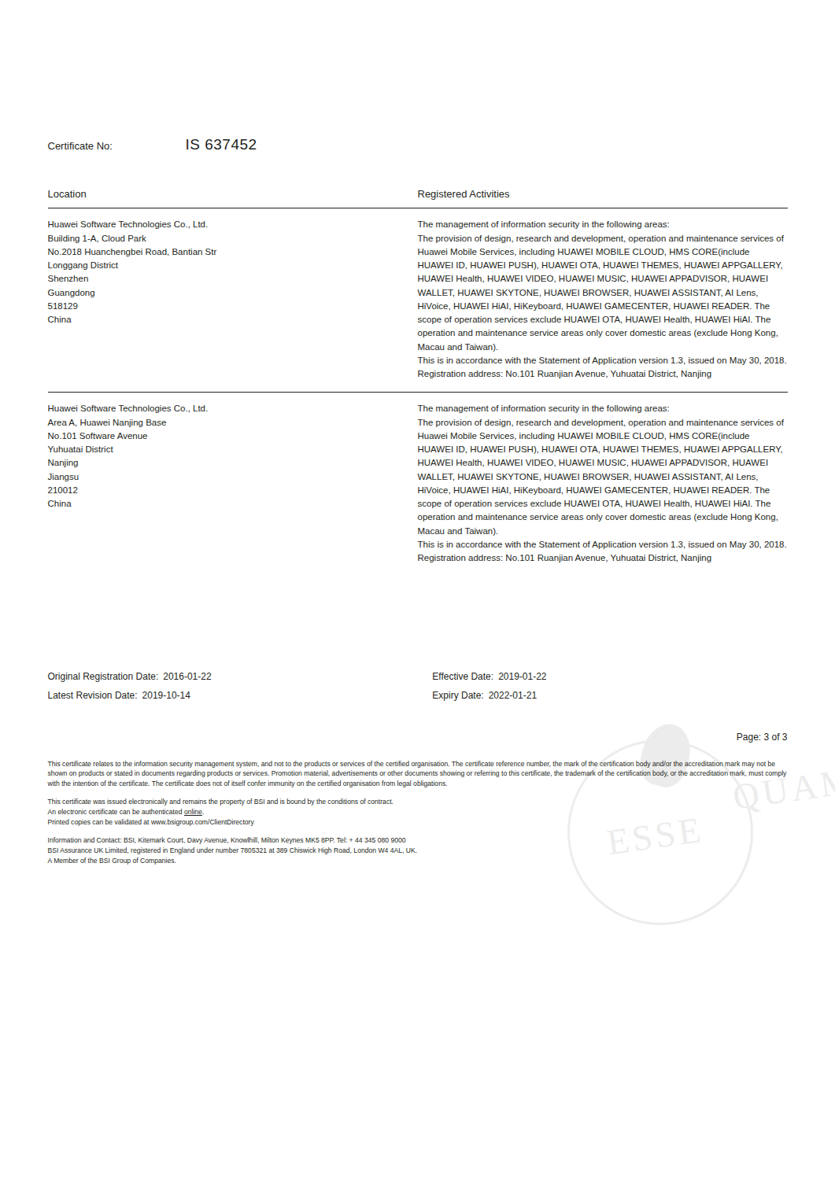ESSE
QUAM
Certificate No:
IS 637452
| Location | Registered Activities |
| --- | --- |
| Huawei Software Technologies Co., Ltd. Building 1-A, Cloud Park No.2018 Huanchengbei Road, Bantian Str Longgang District Shenzhen Guangdong 518129 China | The management of information security in the following areas: The provision of design, research and development, operation and maintenance services of Huawei Mobile Services, including HUAWEI MOBILE CLOUD, HMS CORE(include HUAWEI ID, HUAWEI PUSH), HUAWEI OTA, HUAWEI THEMES, HUAWEI APPGALLERY, HUAWEI Health, HUAWEI VIDEO, HUAWEI MUSIC, HUAWEI APPADVISOR, HUAWEI WALLET, HUAWEI SKYTONE, HUAWEI BROWSER, HUAWEI ASSISTANT, AI Lens, HiVoice, HUAWEI HiAI, HiKeyboard, HUAWEI GAMECENTER, HUAWEI READER. The scope of operation services exclude HUAWEI OTA, HUAWEI Health, HUAWEI HiAI. The operation and maintenance service areas only cover domestic areas (exclude Hong Kong, Macau and Taiwan). This is in accordance with the Statement of Application version 1.3, issued on May 30, 2018. Registration address: No.101 Ruanjian Avenue, Yuhuatai District, Nanjing |
| Huawei Software Technologies Co., Ltd. Area A, Huawei Nanjing Base No.101 Software Avenue Yuhuatai District Nanjing Jiangsu 210012 China | The management of information security in the following areas: The provision of design, research and development, operation and maintenance services of Huawei Mobile Services, including HUAWEI MOBILE CLOUD, HMS CORE(include HUAWEI ID, HUAWEI PUSH), HUAWEI OTA, HUAWEI THEMES, HUAWEI APPGALLERY, HUAWEI Health, HUAWEI VIDEO, HUAWEI MUSIC, HUAWEI APPADVISOR, HUAWEI WALLET, HUAWEI SKYTONE, HUAWEI BROWSER, HUAWEI ASSISTANT, AI Lens, HiVoice, HUAWEI HiAI, HiKeyboard, HUAWEI GAMECENTER, HUAWEI READER. The scope of operation services exclude HUAWEI OTA, HUAWEI Health, HUAWEI HiAI. The operation and maintenance service areas only cover domestic areas (exclude Hong Kong, Macau and Taiwan). This is in accordance with the Statement of Application version 1.3, issued on May 30, 2018. Registration address: No.101 Ruanjian Avenue, Yuhuatai District, Nanjing |
Original Registration Date: 2016-01-22
Latest Revision Date: 2019-10-14
Effective Date: 2019-01-22
Expiry Date: 2022-01-21
Page: 3 of 3
This certificate relates to the information security management system, and not to the products or services of the certified organisation. The certificate reference number, the mark of the certification body and/or the accreditation mark may not be shown on products or stated in documents regarding products or services. Promotion material, advertisements or other documents showing or referring to this certificate, the trademark of the certification body, or the accreditation mark, must comply with the intention of the certificate. The certificate does not of itself confer immunity on the certified organisation from legal obligations.
This certificate was issued electronically and remains the property of BSI and is bound by the conditions of contract.
An electronic certificate can be authenticated online.
Printed copies can be validated at www.bsigroup.com/ClientDirectory
Information and Contact: BSI, Kitemark Court, Davy Avenue, Knowlhill, Milton Keynes MK5 8PP. Tel: + 44 345 080 9000
BSI Assurance UK Limited, registered in England under number 7805321 at 389 Chiswick High Road, London W4 4AL, UK.
A Member of the BSI Group of Companies.